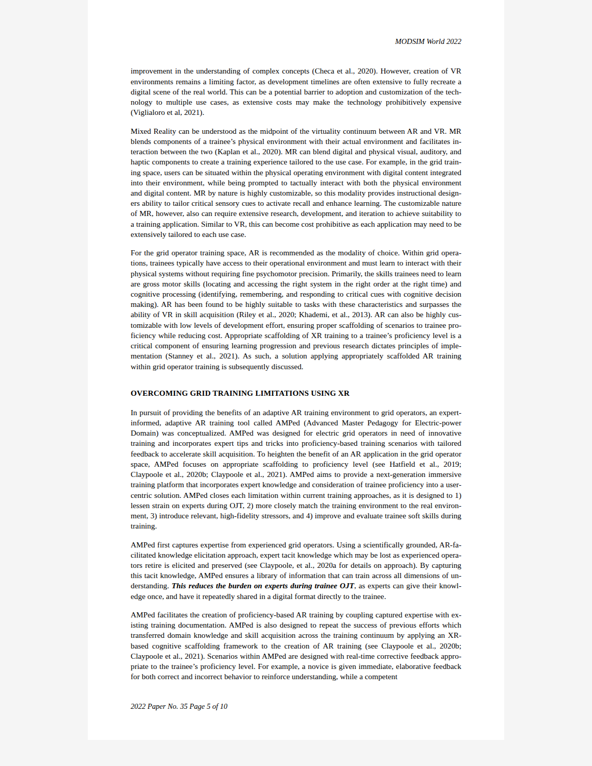MODSIM World 2022
improvement in the understanding of complex concepts (Checa et al., 2020). However, creation of VR environments remains a limiting factor, as development timelines are often extensive to fully recreate a digital scene of the real world. This can be a potential barrier to adoption and customization of the technology to multiple use cases, as extensive costs may make the technology prohibitively expensive (Viglialoro et al, 2021).
Mixed Reality can be understood as the midpoint of the virtuality continuum between AR and VR. MR blends components of a trainee’s physical environment with their actual environment and facilitates interaction between the two (Kaplan et al., 2020). MR can blend digital and physical visual, auditory, and haptic components to create a training experience tailored to the use case. For example, in the grid training space, users can be situated within the physical operating environment with digital content integrated into their environment, while being prompted to tactually interact with both the physical environment and digital content. MR by nature is highly customizable, so this modality provides instructional designers ability to tailor critical sensory cues to activate recall and enhance learning. The customizable nature of MR, however, also can require extensive research, development, and iteration to achieve suitability to a training application. Similar to VR, this can become cost prohibitive as each application may need to be extensively tailored to each use case.
For the grid operator training space, AR is recommended as the modality of choice. Within grid operations, trainees typically have access to their operational environment and must learn to interact with their physical systems without requiring fine psychomotor precision. Primarily, the skills trainees need to learn are gross motor skills (locating and accessing the right system in the right order at the right time) and cognitive processing (identifying, remembering, and responding to critical cues with cognitive decision making). AR has been found to be highly suitable to tasks with these characteristics and surpasses the ability of VR in skill acquisition (Riley et al., 2020; Khademi, et al., 2013). AR can also be highly customizable with low levels of development effort, ensuring proper scaffolding of scenarios to trainee proficiency while reducing cost. Appropriate scaffolding of XR training to a trainee’s proficiency level is a critical component of ensuring learning progression and previous research dictates principles of implementation (Stanney et al., 2021). As such, a solution applying appropriately scaffolded AR training within grid operator training is subsequently discussed.
OVERCOMING GRID TRAINING LIMITATIONS USING XR
In pursuit of providing the benefits of an adaptive AR training environment to grid operators, an expert-informed, adaptive AR training tool called AMPed (Advanced Master Pedagogy for Electric-power Domain) was conceptualized. AMPed was designed for electric grid operators in need of innovative training and incorporates expert tips and tricks into proficiency-based training scenarios with tailored feedback to accelerate skill acquisition. To heighten the benefit of an AR application in the grid operator space, AMPed focuses on appropriate scaffolding to proficiency level (see Hatfield et al., 2019; Claypoole et al., 2020b; Claypoole et al., 2021). AMPed aims to provide a next-generation immersive training platform that incorporates expert knowledge and consideration of trainee proficiency into a user-centric solution. AMPed closes each limitation within current training approaches, as it is designed to 1) lessen strain on experts during OJT, 2) more closely match the training environment to the real environment, 3) introduce relevant, high-fidelity stressors, and 4) improve and evaluate trainee soft skills during training.
AMPed first captures expertise from experienced grid operators. Using a scientifically grounded, AR-facilitated knowledge elicitation approach, expert tacit knowledge which may be lost as experienced operators retire is elicited and preserved (see Claypoole, et al., 2020a for details on approach). By capturing this tacit knowledge, AMPed ensures a library of information that can train across all dimensions of understanding. This reduces the burden on experts during trainee OJT, as experts can give their knowledge once, and have it repeatedly shared in a digital format directly to the trainee.
AMPed facilitates the creation of proficiency-based AR training by coupling captured expertise with existing training documentation. AMPed is also designed to repeat the success of previous efforts which transferred domain knowledge and skill acquisition across the training continuum by applying an XR-based cognitive scaffolding framework to the creation of AR training (see Claypoole et al., 2020b; Claypoole et al., 2021). Scenarios within AMPed are designed with real-time corrective feedback appropriate to the trainee’s proficiency level. For example, a novice is given immediate, elaborative feedback for both correct and incorrect behavior to reinforce understanding, while a competent
2022 Paper No. 35 Page 5 of 10